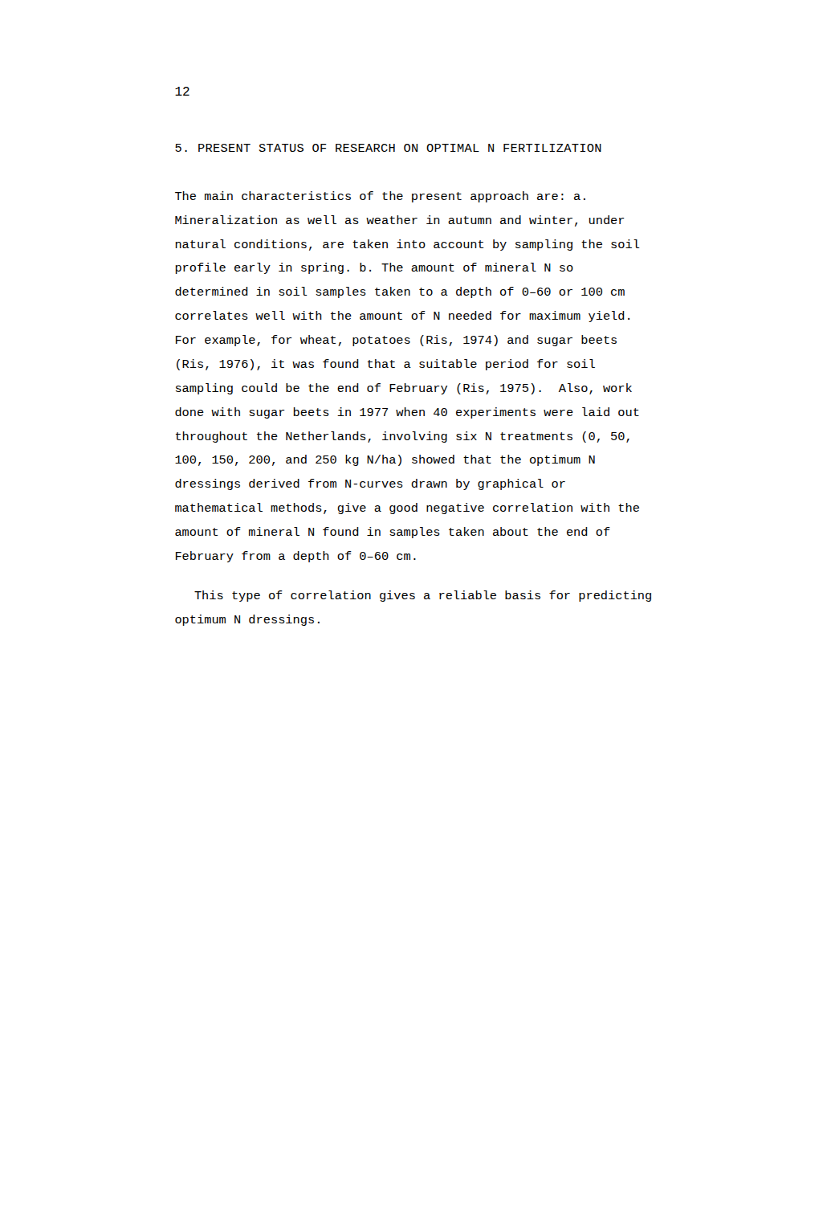12
5. PRESENT STATUS OF RESEARCH ON OPTIMAL N FERTILIZATION
The main characteristics of the present approach are: a. Mineralization as well as weather in autumn and winter, under natural conditions, are taken into account by sampling the soil profile early in spring. b. The amount of mineral N so determined in soil samples taken to a depth of 0–60 or 100 cm correlates well with the amount of N needed for maximum yield. For example, for wheat, potatoes (Ris, 1974) and sugar beets (Ris, 1976), it was found that a suitable period for soil sampling could be the end of February (Ris, 1975). Also, work done with sugar beets in 1977 when 40 experiments were laid out throughout the Netherlands, involving six N treatments (0, 50, 100, 150, 200, and 250 kg N/ha) showed that the optimum N dressings derived from N-curves drawn by graphical or mathematical methods, give a good negative correlation with the amount of mineral N found in samples taken about the end of February from a depth of 0–60 cm.
This type of correlation gives a reliable basis for predicting optimum N dressings.